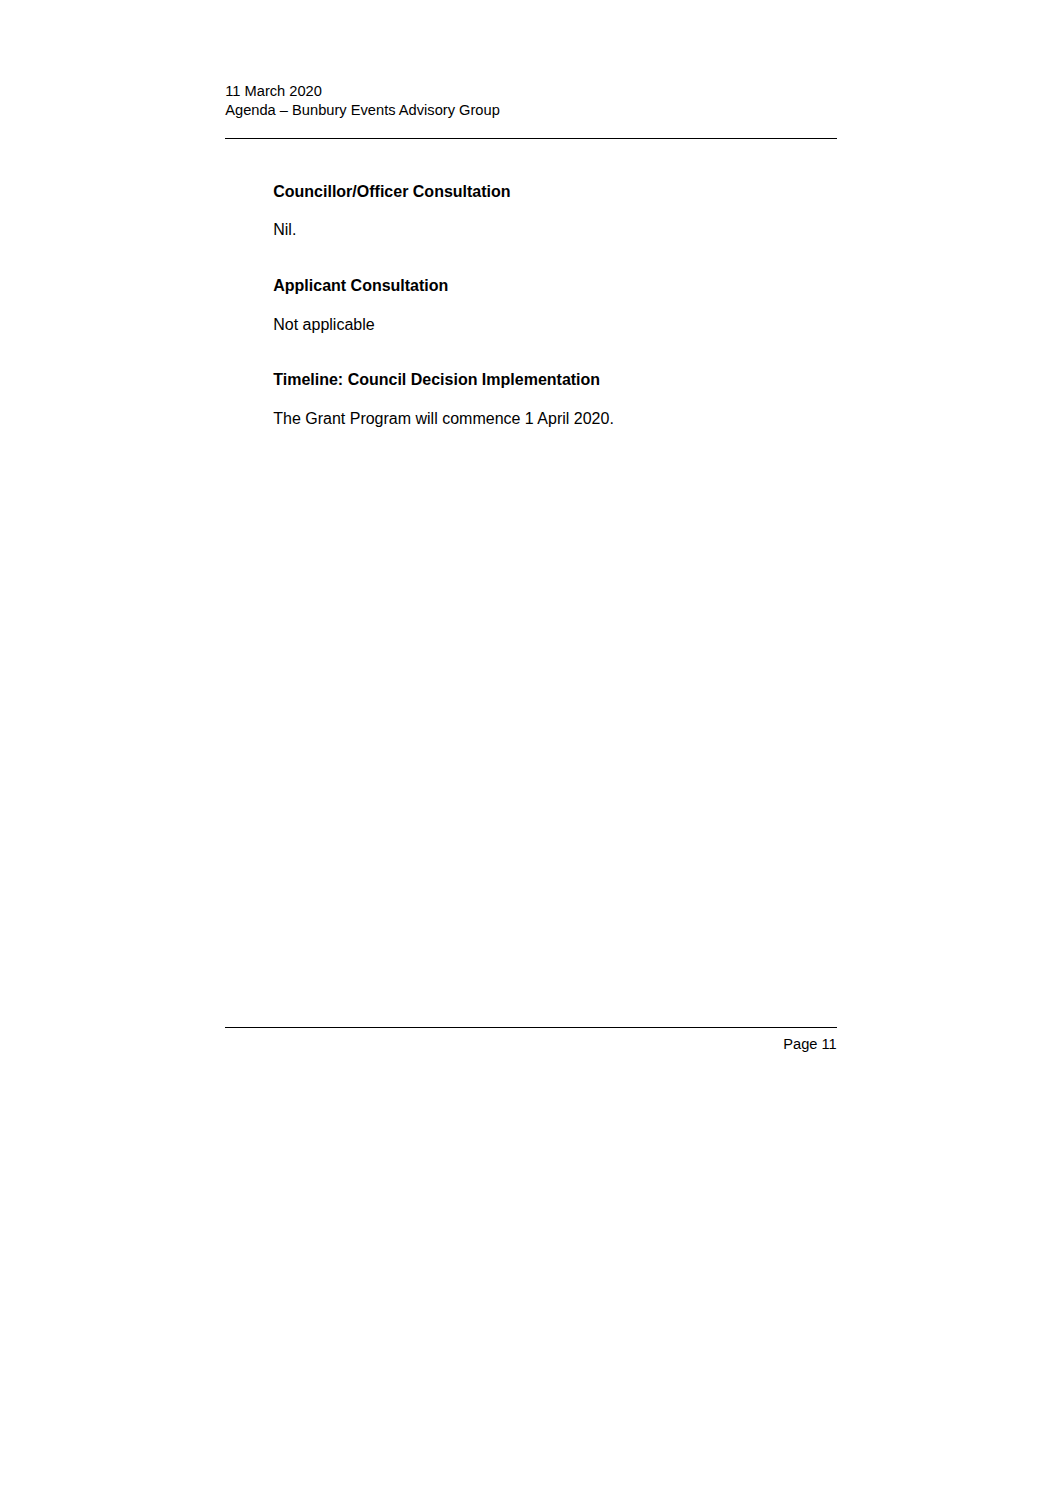11 March 2020
Agenda – Bunbury Events Advisory Group
Councillor/Officer Consultation
Nil.
Applicant Consultation
Not applicable
Timeline: Council Decision Implementation
The Grant Program will commence 1 April 2020.
Page 11